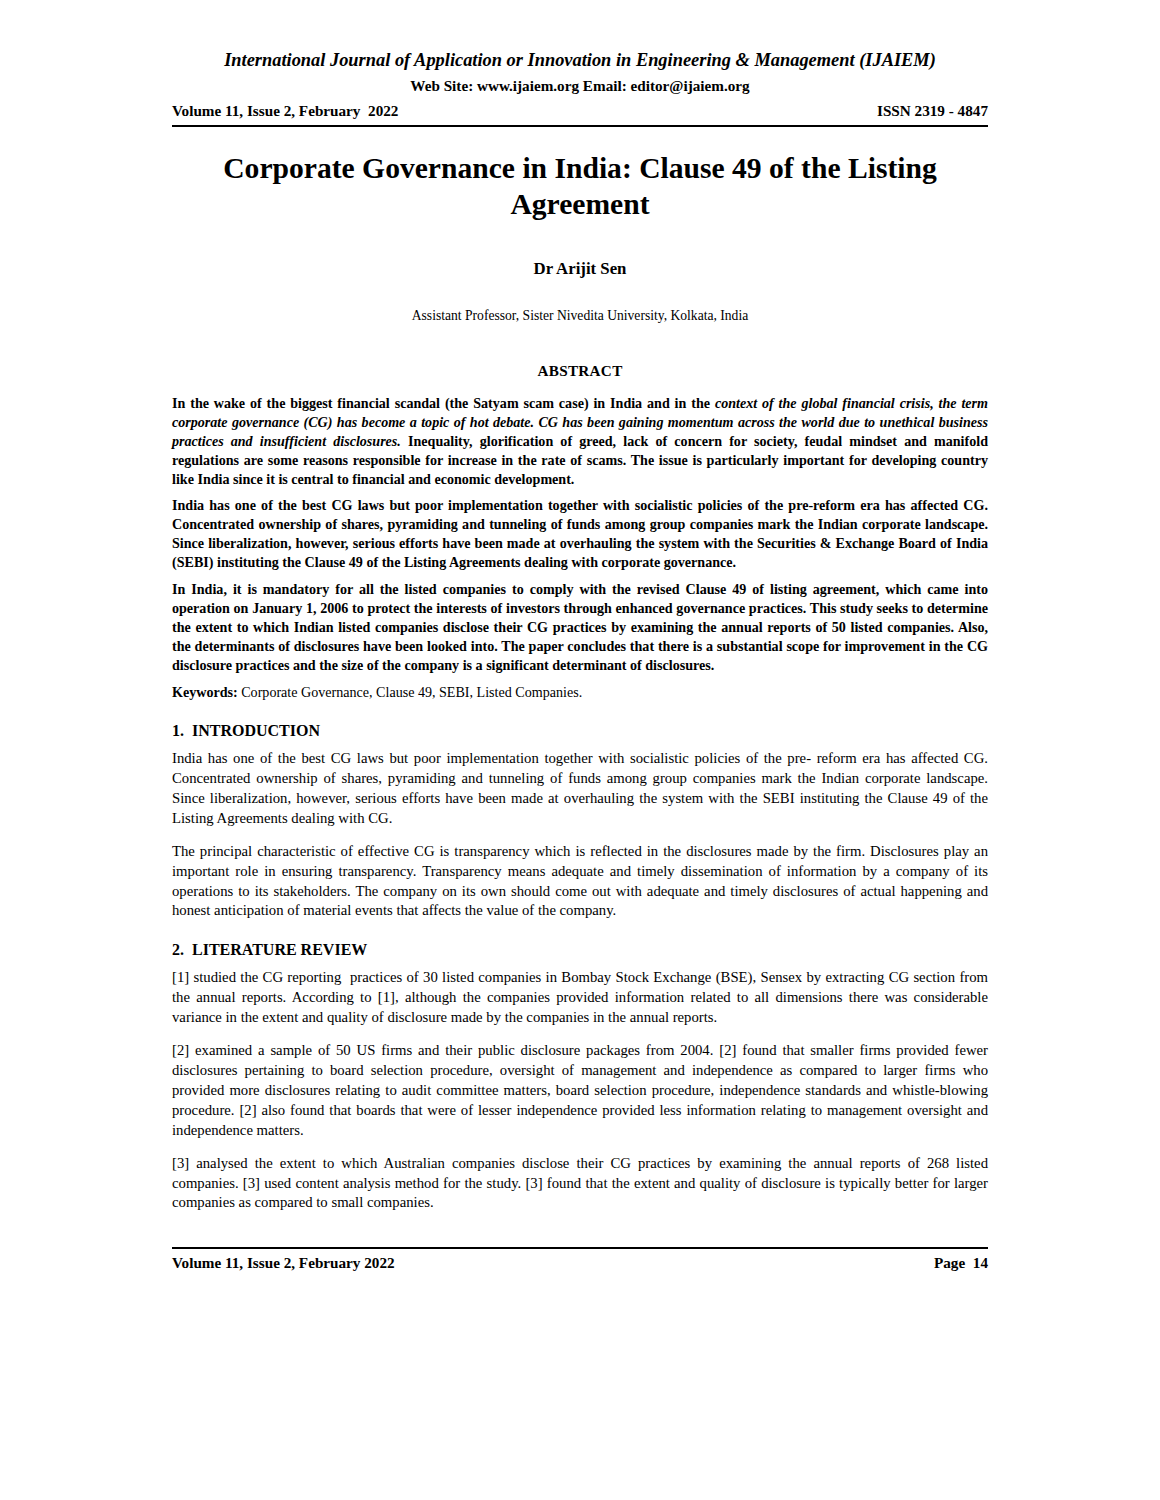International Journal of Application or Innovation in Engineering & Management (IJAIEM)
Web Site: www.ijaiem.org Email: editor@ijaiem.org
Volume 11, Issue 2, February 2022 ISSN 2319 - 4847
Corporate Governance in India: Clause 49 of the Listing Agreement
Dr Arijit Sen
Assistant Professor, Sister Nivedita University, Kolkata, India
ABSTRACT
In the wake of the biggest financial scandal (the Satyam scam case) in India and in the context of the global financial crisis, the term corporate governance (CG) has become a topic of hot debate. CG has been gaining momentum across the world due to unethical business practices and insufficient disclosures. Inequality, glorification of greed, lack of concern for society, feudal mindset and manifold regulations are some reasons responsible for increase in the rate of scams. The issue is particularly important for developing country like India since it is central to financial and economic development.
India has one of the best CG laws but poor implementation together with socialistic policies of the pre-reform era has affected CG. Concentrated ownership of shares, pyramiding and tunneling of funds among group companies mark the Indian corporate landscape. Since liberalization, however, serious efforts have been made at overhauling the system with the Securities & Exchange Board of India (SEBI) instituting the Clause 49 of the Listing Agreements dealing with corporate governance.
In India, it is mandatory for all the listed companies to comply with the revised Clause 49 of listing agreement, which came into operation on January 1, 2006 to protect the interests of investors through enhanced governance practices. This study seeks to determine the extent to which Indian listed companies disclose their CG practices by examining the annual reports of 50 listed companies. Also, the determinants of disclosures have been looked into. The paper concludes that there is a substantial scope for improvement in the CG disclosure practices and the size of the company is a significant determinant of disclosures.
Keywords: Corporate Governance, Clause 49, SEBI, Listed Companies.
1. INTRODUCTION
India has one of the best CG laws but poor implementation together with socialistic policies of the pre- reform era has affected CG. Concentrated ownership of shares, pyramiding and tunneling of funds among group companies mark the Indian corporate landscape. Since liberalization, however, serious efforts have been made at overhauling the system with the SEBI instituting the Clause 49 of the Listing Agreements dealing with CG.
The principal characteristic of effective CG is transparency which is reflected in the disclosures made by the firm. Disclosures play an important role in ensuring transparency. Transparency means adequate and timely dissemination of information by a company of its operations to its stakeholders. The company on its own should come out with adequate and timely disclosures of actual happening and honest anticipation of material events that affects the value of the company.
2. LITERATURE REVIEW
[1] studied the CG reporting practices of 30 listed companies in Bombay Stock Exchange (BSE), Sensex by extracting CG section from the annual reports. According to [1], although the companies provided information related to all dimensions there was considerable variance in the extent and quality of disclosure made by the companies in the annual reports.
[2] examined a sample of 50 US firms and their public disclosure packages from 2004. [2] found that smaller firms provided fewer disclosures pertaining to board selection procedure, oversight of management and independence as compared to larger firms who provided more disclosures relating to audit committee matters, board selection procedure, independence standards and whistle-blowing procedure. [2] also found that boards that were of lesser independence provided less information relating to management oversight and independence matters.
[3] analysed the extent to which Australian companies disclose their CG practices by examining the annual reports of 268 listed companies. [3] used content analysis method for the study. [3] found that the extent and quality of disclosure is typically better for larger companies as compared to small companies.
Volume 11, Issue 2, February 2022 Page 14